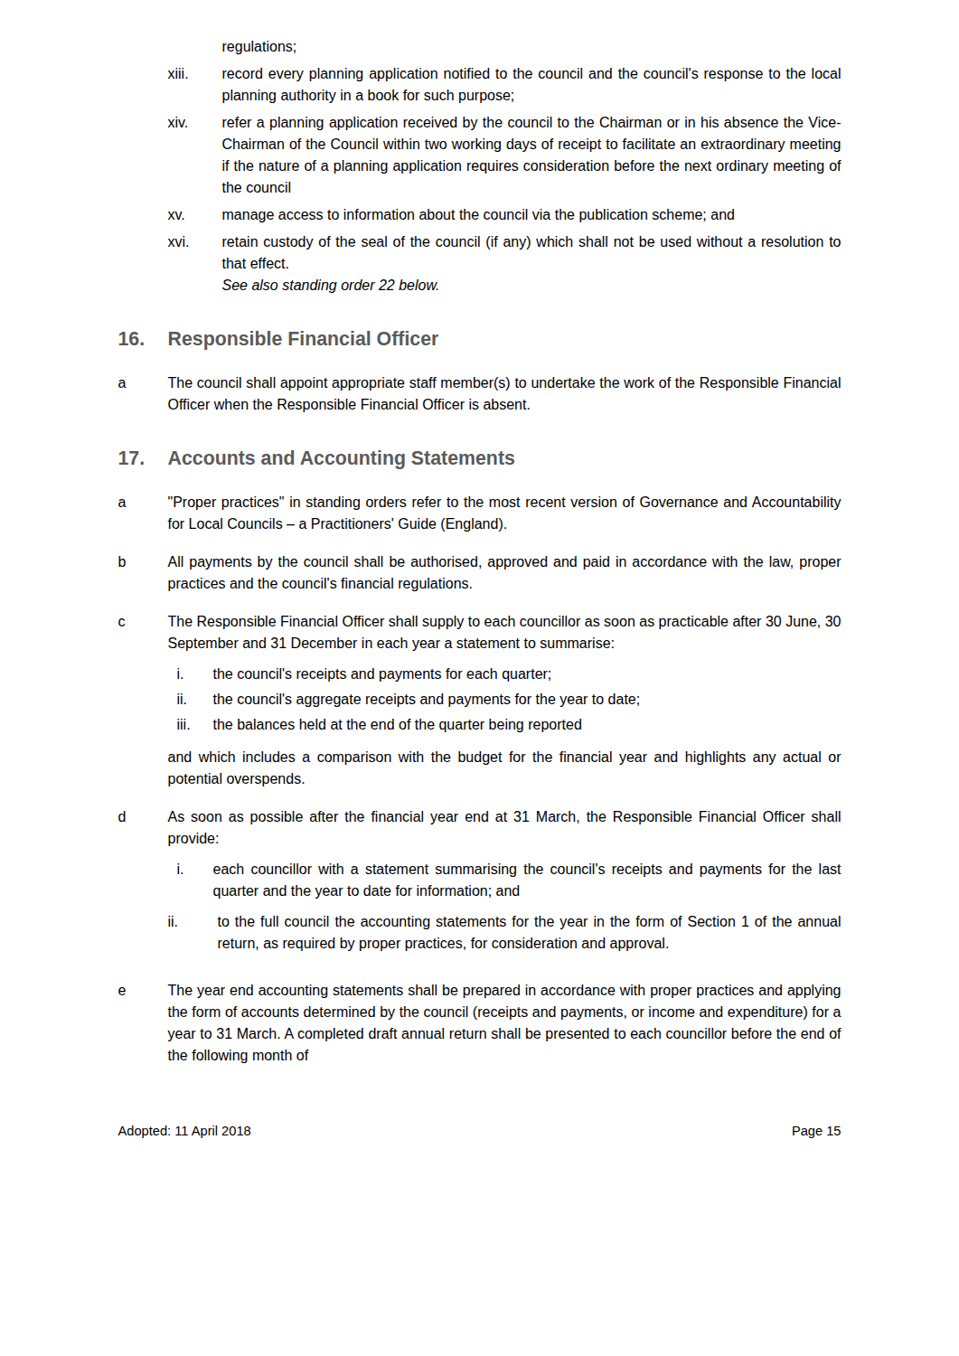regulations;
xiii. record every planning application notified to the council and the council's response to the local planning authority in a book for such purpose;
xiv. refer a planning application received by the council to the Chairman or in his absence the Vice-Chairman of the Council within two working days of receipt to facilitate an extraordinary meeting if the nature of a planning application requires consideration before the next ordinary meeting of the council
xv. manage access to information about the council via the publication scheme; and
xvi. retain custody of the seal of the council (if any) which shall not be used without a resolution to that effect.
See also standing order 22 below.
16. Responsible Financial Officer
a The council shall appoint appropriate staff member(s) to undertake the work of the Responsible Financial Officer when the Responsible Financial Officer is absent.
17. Accounts and Accounting Statements
a "Proper practices" in standing orders refer to the most recent version of Governance and Accountability for Local Councils – a Practitioners' Guide (England).
b All payments by the council shall be authorised, approved and paid in accordance with the law, proper practices and the council's financial regulations.
c The Responsible Financial Officer shall supply to each councillor as soon as practicable after 30 June, 30 September and 31 December in each year a statement to summarise:
i. the council's receipts and payments for each quarter;
ii. the council's aggregate receipts and payments for the year to date;
iii. the balances held at the end of the quarter being reported
and which includes a comparison with the budget for the financial year and highlights any actual or potential overspends.
d As soon as possible after the financial year end at 31 March, the Responsible Financial Officer shall provide:
i. each councillor with a statement summarising the council's receipts and payments for the last quarter and the year to date for information; and
ii. to the full council the accounting statements for the year in the form of Section 1 of the annual return, as required by proper practices, for consideration and approval.
e The year end accounting statements shall be prepared in accordance with proper practices and applying the form of accounts determined by the council (receipts and payments, or income and expenditure) for a year to 31 March. A completed draft annual return shall be presented to each councillor before the end of the following month of
Adopted: 11 April 2018
Page 15